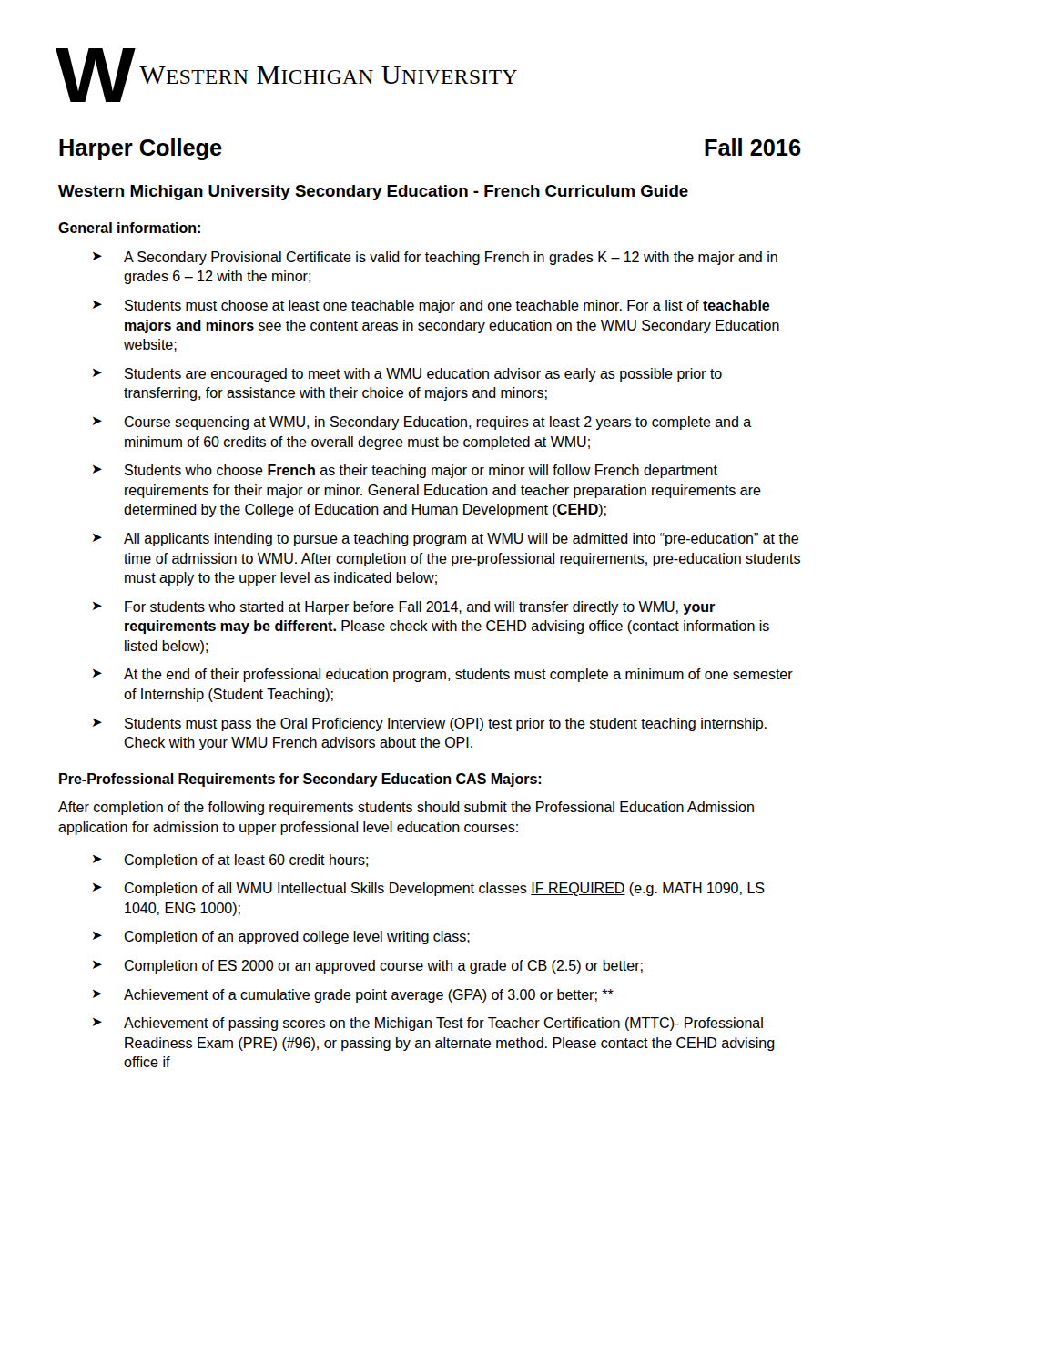W WESTERN MICHIGAN UNIVERSITY
Harper College Fall 2016
Western Michigan University Secondary Education - French Curriculum Guide
General information:
A Secondary Provisional Certificate is valid for teaching French in grades K – 12 with the major and in grades 6 – 12 with the minor;
Students must choose at least one teachable major and one teachable minor. For a list of teachable majors and minors see the content areas in secondary education on the WMU Secondary Education website;
Students are encouraged to meet with a WMU education advisor as early as possible prior to transferring, for assistance with their choice of majors and minors;
Course sequencing at WMU, in Secondary Education, requires at least 2 years to complete and a minimum of 60 credits of the overall degree must be completed at WMU;
Students who choose French as their teaching major or minor will follow French department requirements for their major or minor. General Education and teacher preparation requirements are determined by the College of Education and Human Development (CEHD);
All applicants intending to pursue a teaching program at WMU will be admitted into “pre-education” at the time of admission to WMU. After completion of the pre-professional requirements, pre-education students must apply to the upper level as indicated below;
For students who started at Harper before Fall 2014, and will transfer directly to WMU, your requirements may be different. Please check with the CEHD advising office (contact information is listed below);
At the end of their professional education program, students must complete a minimum of one semester of Internship (Student Teaching);
Students must pass the Oral Proficiency Interview (OPI) test prior to the student teaching internship. Check with your WMU French advisors about the OPI.
Pre-Professional Requirements for Secondary Education CAS Majors:
After completion of the following requirements students should submit the Professional Education Admission application for admission to upper professional level education courses:
Completion of at least 60 credit hours;
Completion of all WMU Intellectual Skills Development classes IF REQUIRED (e.g. MATH 1090, LS 1040, ENG 1000);
Completion of an approved college level writing class;
Completion of ES 2000 or an approved course with a grade of CB (2.5) or better;
Achievement of a cumulative grade point average (GPA) of 3.00 or better; **
Achievement of passing scores on the Michigan Test for Teacher Certification (MTTC)- Professional Readiness Exam (PRE) (#96), or passing by an alternate method. Please contact the CEHD advising office if